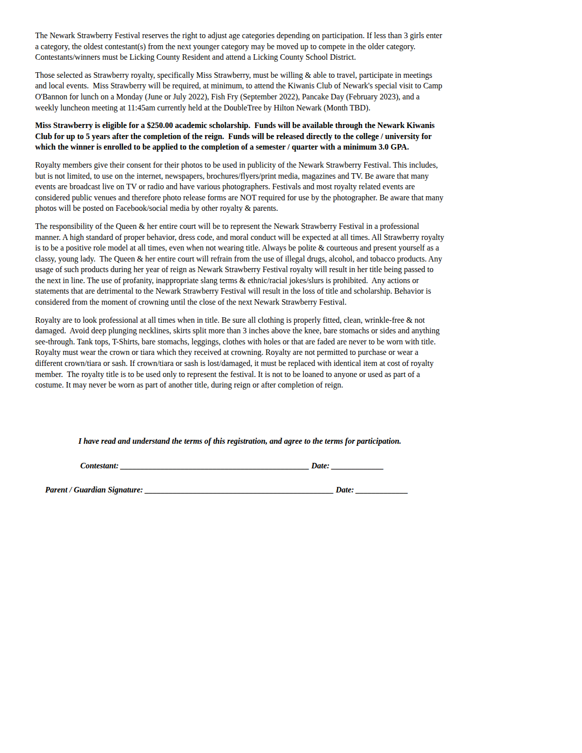The Newark Strawberry Festival reserves the right to adjust age categories depending on participation. If less than 3 girls enter a category, the oldest contestant(s) from the next younger category may be moved up to compete in the older category. Contestants/winners must be Licking County Resident and attend a Licking County School District.
Those selected as Strawberry royalty, specifically Miss Strawberry, must be willing & able to travel, participate in meetings and local events. Miss Strawberry will be required, at minimum, to attend the Kiwanis Club of Newark's special visit to Camp O'Bannon for lunch on a Monday (June or July 2022), Fish Fry (September 2022), Pancake Day (February 2023), and a weekly luncheon meeting at 11:45am currently held at the DoubleTree by Hilton Newark (Month TBD).
Miss Strawberry is eligible for a $250.00 academic scholarship. Funds will be available through the Newark Kiwanis Club for up to 5 years after the completion of the reign. Funds will be released directly to the college / university for which the winner is enrolled to be applied to the completion of a semester / quarter with a minimum 3.0 GPA.
Royalty members give their consent for their photos to be used in publicity of the Newark Strawberry Festival. This includes, but is not limited, to use on the internet, newspapers, brochures/flyers/print media, magazines and TV. Be aware that many events are broadcast live on TV or radio and have various photographers. Festivals and most royalty related events are considered public venues and therefore photo release forms are NOT required for use by the photographer. Be aware that many photos will be posted on Facebook/social media by other royalty & parents.
The responsibility of the Queen & her entire court will be to represent the Newark Strawberry Festival in a professional manner. A high standard of proper behavior, dress code, and moral conduct will be expected at all times. All Strawberry royalty is to be a positive role model at all times, even when not wearing title. Always be polite & courteous and present yourself as a classy, young lady. The Queen & her entire court will refrain from the use of illegal drugs, alcohol, and tobacco products. Any usage of such products during her year of reign as Newark Strawberry Festival royalty will result in her title being passed to the next in line. The use of profanity, inappropriate slang terms & ethnic/racial jokes/slurs is prohibited. Any actions or statements that are detrimental to the Newark Strawberry Festival will result in the loss of title and scholarship. Behavior is considered from the moment of crowning until the close of the next Newark Strawberry Festival.
Royalty are to look professional at all times when in title. Be sure all clothing is properly fitted, clean, wrinkle-free & not damaged. Avoid deep plunging necklines, skirts split more than 3 inches above the knee, bare stomachs or sides and anything see-through. Tank tops, T-Shirts, bare stomachs, leggings, clothes with holes or that are faded are never to be worn with title. Royalty must wear the crown or tiara which they received at crowning. Royalty are not permitted to purchase or wear a different crown/tiara or sash. If crown/tiara or sash is lost/damaged, it must be replaced with identical item at cost of royalty member. The royalty title is to be used only to represent the festival. It is not to be loaned to anyone or used as part of a costume. It may never be worn as part of another title, during reign or after completion of reign.
I have read and understand the terms of this registration, and agree to the terms for participation.
Contestant: _______________________________________________ Date: _____________
Parent / Guardian Signature: _______________________________________________ Date: _____________